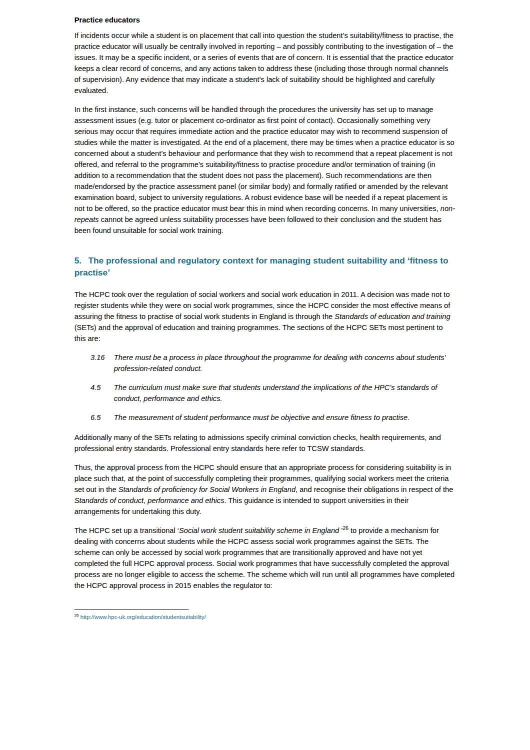Practice educators
If incidents occur while a student is on placement that call into question the student’s suitability/fitness to practise, the practice educator will usually be centrally involved in reporting – and possibly contributing to the investigation of – the issues. It may be a specific incident, or a series of events that are of concern. It is essential that the practice educator keeps a clear record of concerns, and any actions taken to address these (including those through normal channels of supervision). Any evidence that may indicate a student’s lack of suitability should be highlighted and carefully evaluated.
In the first instance, such concerns will be handled through the procedures the university has set up to manage assessment issues (e.g. tutor or placement co-ordinator as first point of contact). Occasionally something very serious may occur that requires immediate action and the practice educator may wish to recommend suspension of studies while the matter is investigated. At the end of a placement, there may be times when a practice educator is so concerned about a student’s behaviour and performance that they wish to recommend that a repeat placement is not offered, and referral to the programme’s suitability/fitness to practise procedure and/or termination of training (in addition to a recommendation that the student does not pass the placement). Such recommendations are then made/endorsed by the practice assessment panel (or similar body) and formally ratified or amended by the relevant examination board, subject to university regulations. A robust evidence base will be needed if a repeat placement is not to be offered, so the practice educator must bear this in mind when recording concerns. In many universities, non-repeats cannot be agreed unless suitability processes have been followed to their conclusion and the student has been found unsuitable for social work training.
5. The professional and regulatory context for managing student suitability and ‘fitness to practise’
The HCPC took over the regulation of social workers and social work education in 2011. A decision was made not to register students while they were on social work programmes, since the HCPC consider the most effective means of assuring the fitness to practise of social work students in England is through the Standards of education and training (SETs) and the approval of education and training programmes. The sections of the HCPC SETs most pertinent to this are:
3.16 There must be a process in place throughout the programme for dealing with concerns about students’ profession-related conduct.
4.5 The curriculum must make sure that students understand the implications of the HPC’s standards of conduct, performance and ethics.
6.5 The measurement of student performance must be objective and ensure fitness to practise.
Additionally many of the SETs relating to admissions specify criminal conviction checks, health requirements, and professional entry standards. Professional entry standards here refer to TCSW standards.
Thus, the approval process from the HCPC should ensure that an appropriate process for considering suitability is in place such that, at the point of successfully completing their programmes, qualifying social workers meet the criteria set out in the Standards of proficiency for Social Workers in England, and recognise their obligations in respect of the Standards of conduct, performance and ethics. This guidance is intended to support universities in their arrangements for undertaking this duty.
The HCPC set up a transitional ‘Social work student suitability scheme in England ’26 to provide a mechanism for dealing with concerns about students while the HCPC assess social work programmes against the SETs. The scheme can only be accessed by social work programmes that are transitionally approved and have not yet completed the full HCPC approval process. Social work programmes that have successfully completed the approval process are no longer eligible to access the scheme. The scheme which will run until all programmes have completed the HCPC approval process in 2015 enables the regulator to:
26 http://www.hpc-uk.org/education/studentsuitability/